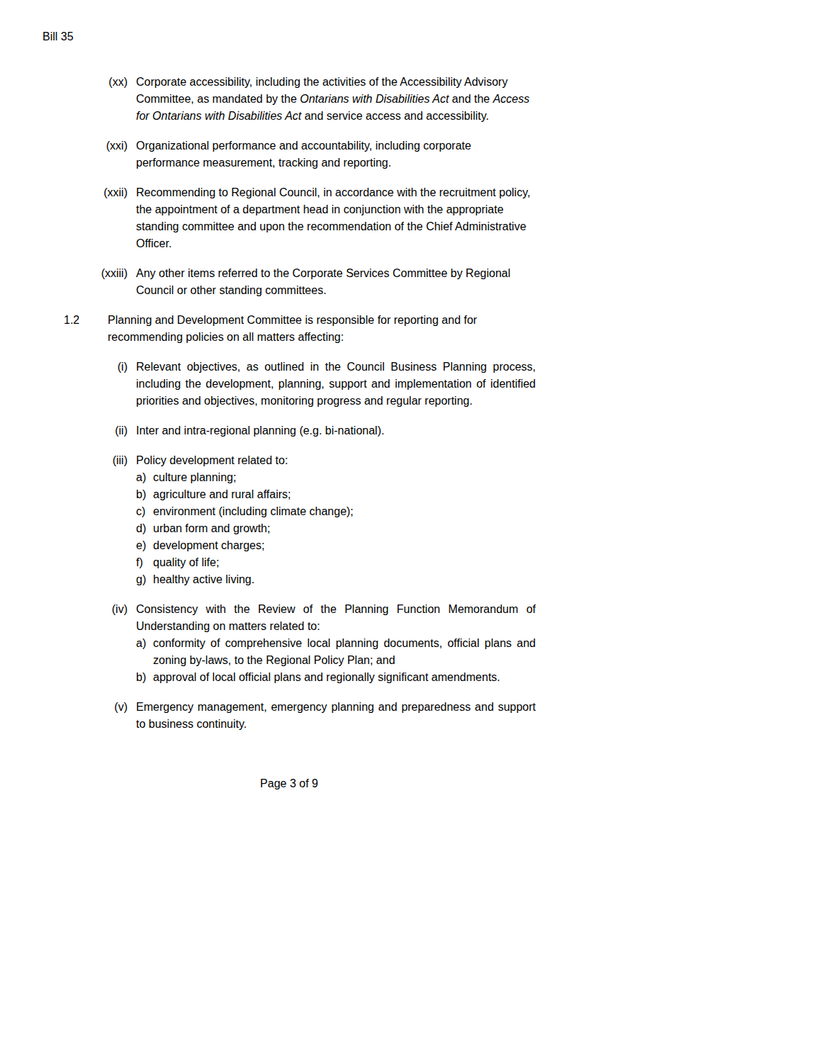Bill 35
(xx)
Corporate accessibility, including the activities of the Accessibility Advisory Committee, as mandated by the Ontarians with Disabilities Act and the Access for Ontarians with Disabilities Act and service access and accessibility.
(xxi)
Organizational performance and accountability, including corporate performance measurement, tracking and reporting.
(xxii)
Recommending to Regional Council, in accordance with the recruitment policy, the appointment of a department head in conjunction with the appropriate standing committee and upon the recommendation of the Chief Administrative Officer.
(xxiii)
Any other items referred to the Corporate Services Committee by Regional Council or other standing committees.
1.2
Planning and Development Committee is responsible for reporting and for recommending policies on all matters affecting:
(i)
Relevant objectives, as outlined in the Council Business Planning process, including the development, planning, support and implementation of identified priorities and objectives, monitoring progress and regular reporting.
(ii)
Inter and intra-regional planning (e.g. bi-national).
(iii)
Policy development related to:
a) culture planning;
b) agriculture and rural affairs;
c) environment (including climate change);
d) urban form and growth;
e) development charges;
f) quality of life;
g) healthy active living.
(iv)
Consistency with the Review of the Planning Function Memorandum of Understanding on matters related to:
a) conformity of comprehensive local planning documents, official plans and zoning by-laws, to the Regional Policy Plan; and
b) approval of local official plans and regionally significant amendments.
(v)
Emergency management, emergency planning and preparedness and support to business continuity.
Page 3 of 9